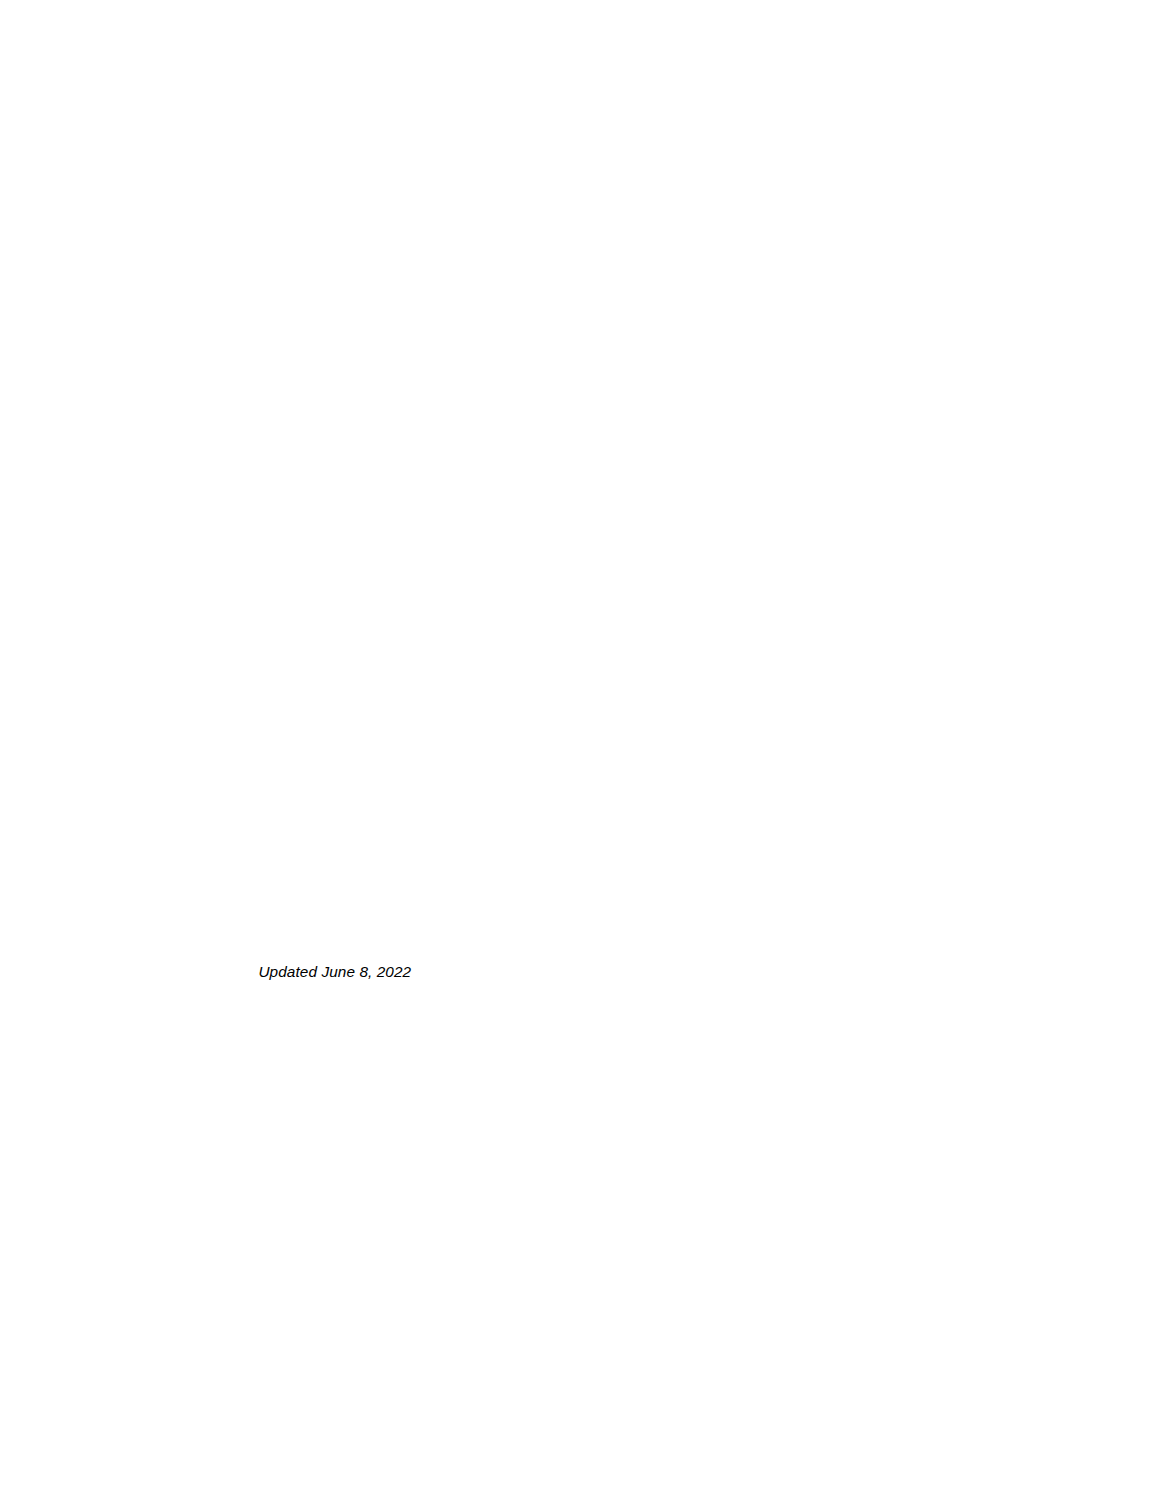Updated June 8, 2022